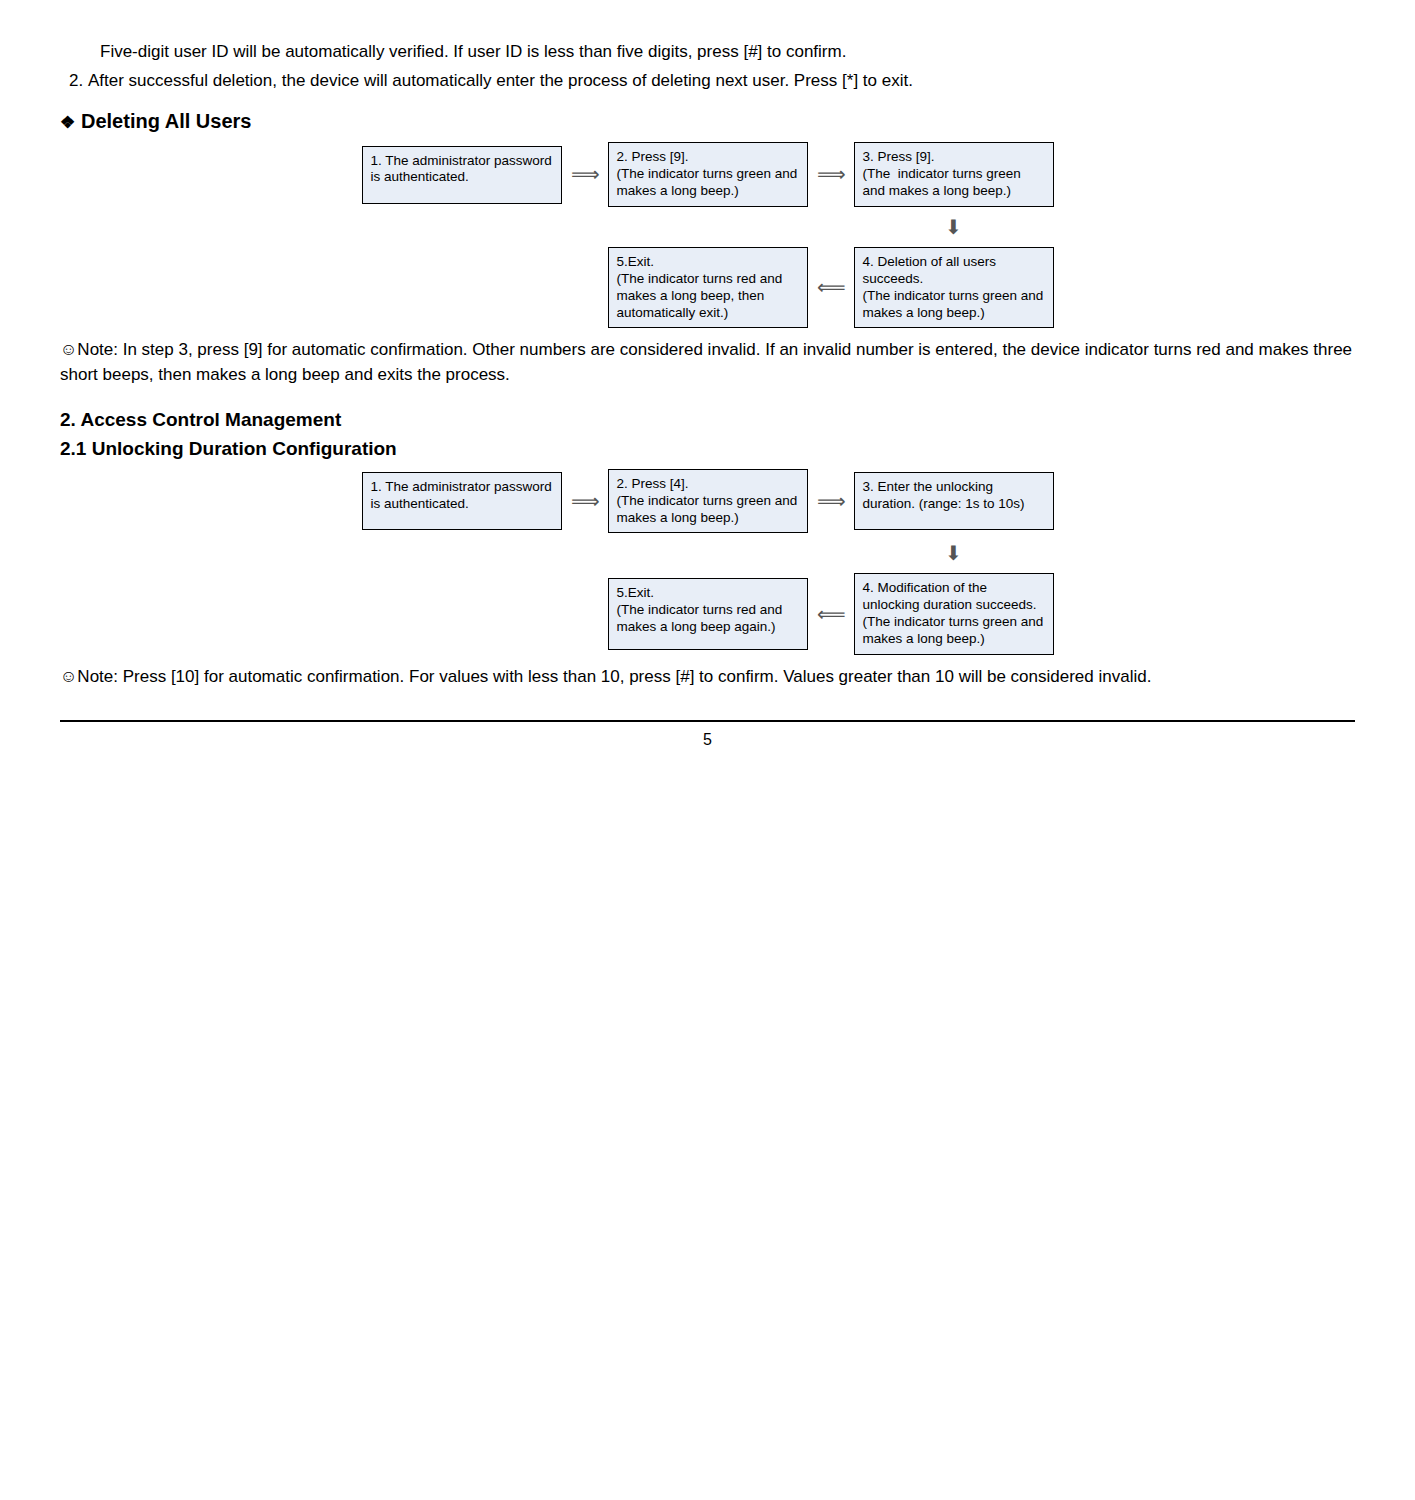Five-digit user ID will be automatically verified. If user ID is less than five digits, press [#] to confirm.
After successful deletion, the device will automatically enter the process of deleting next user. Press [*] to exit.
❖Deleting All Users
| 1. The administrator password is authenticated. | ⟹ | 2. Press [9]. (The indicator turns green and makes a long beep.) | ⟹ | 3. Press [9]. (The indicator turns green and makes a long beep.) |
| | | | | ⬇ |
| | | 5.Exit. (The indicator turns red and makes a long beep, then automatically exit.) | ⟸ | 4. Deletion of all users succeeds. (The indicator turns green and makes a long beep.) |
☺Note: In step 3, press [9] for automatic confirmation. Other numbers are considered invalid. If an invalid number is entered, the device indicator turns red and makes three short beeps, then makes a long beep and exits the process.
2. Access Control Management
2.1 Unlocking Duration Configuration
| 1. The administrator password is authenticated. | ⟹ | 2. Press [4]. (The indicator turns green and makes a long beep.) | ⟹ | 3. Enter the unlocking duration. (range: 1s to 10s) |
| | | | | ⬇ |
| | | 5.Exit. (The indicator turns red and makes a long beep again.) | ⟸ | 4. Modification of the unlocking duration succeeds. (The indicator turns green and makes a long beep.) |
☺Note: Press [10] for automatic confirmation. For values with less than 10, press [#] to confirm. Values greater than 10 will be considered invalid.
5